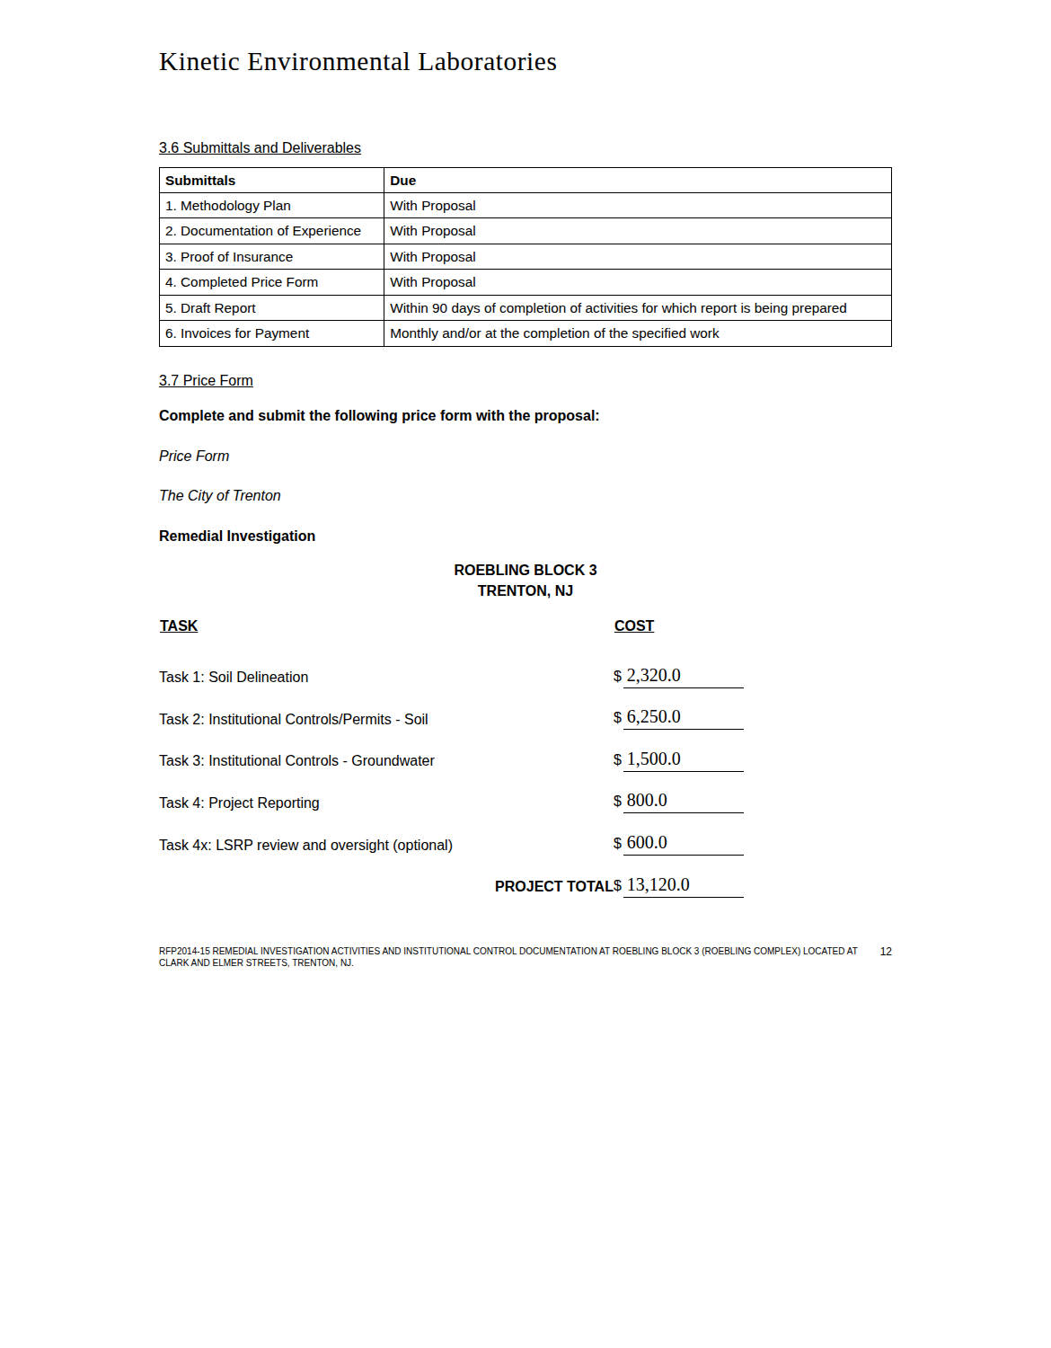Kinetic Environmental Laboratories
3.6 Submittals and Deliverables
| Submittals | Due |
| --- | --- |
| 1. Methodology Plan | With Proposal |
| 2. Documentation of Experience | With Proposal |
| 3. Proof of Insurance | With Proposal |
| 4. Completed Price Form | With Proposal |
| 5. Draft Report | Within 90 days of completion of activities for which report is being prepared |
| 6. Invoices for Payment | Monthly and/or at the completion of the specified work |
3.7 Price Form
Complete and submit the following price form with the proposal:
Price Form
The City of Trenton
Remedial Investigation
ROEBLING BLOCK 3
TRENTON, NJ
| TASK | COST |
| --- | --- |
| Task 1: Soil Delineation | $ 2,320.0 |
| Task 2: Institutional Controls/Permits - Soil | $ 6,250.0 |
| Task 3: Institutional Controls - Groundwater | $ 1,500.0 |
| Task 4: Project Reporting | $ 800.0 |
| Task 4x: LSRP review and oversight (optional) | $ 600.0 |
| PROJECT TOTAL | $ 13,120.0 |
12 RFP2014-15 REMEDIAL INVESTIGATION ACTIVITIES AND INSTITUTIONAL CONTROL DOCUMENTATION AT ROEBLING BLOCK 3 (ROEBLING COMPLEX) LOCATED AT CLARK AND ELMER STREETS, TRENTON, NJ.